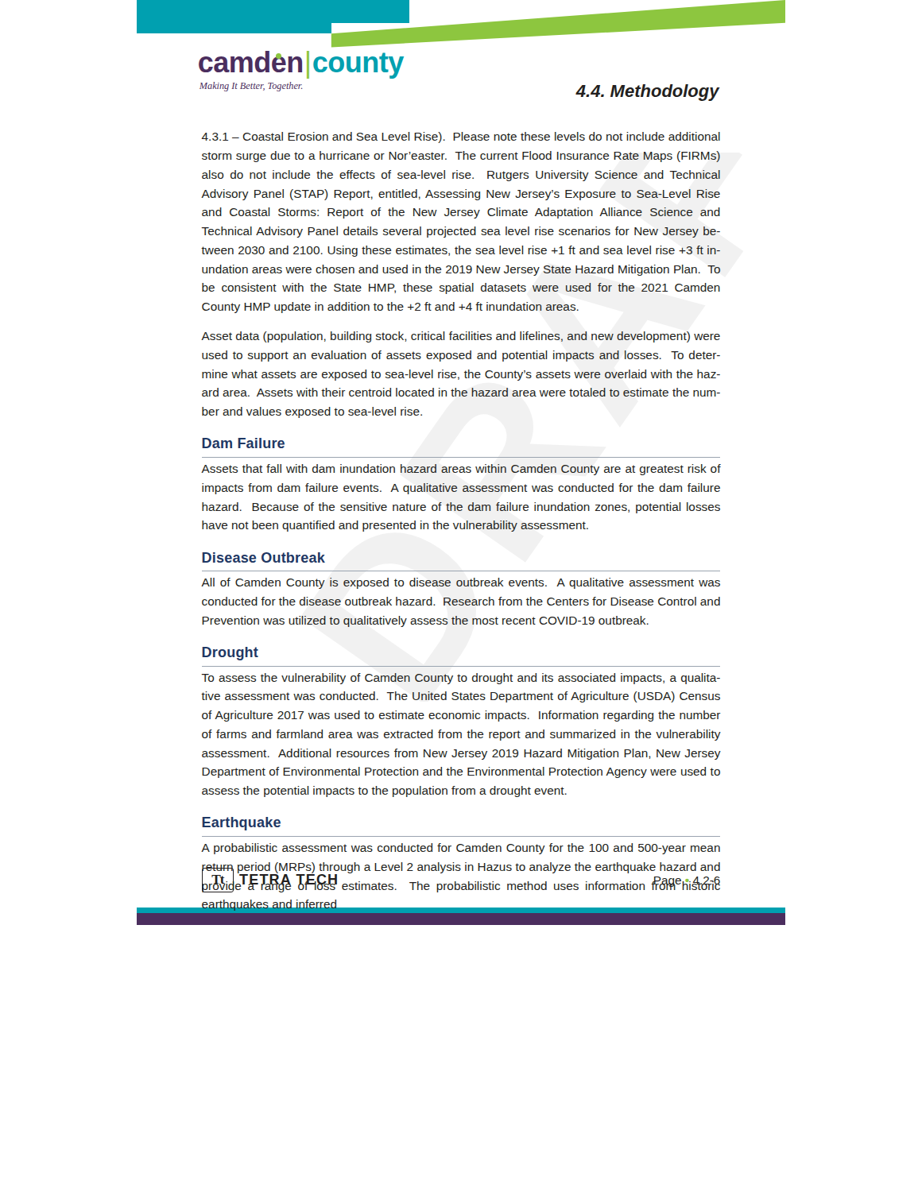camden|county
Making It Better, Together.
4.4. Methodology
DRAFT
4.3.1 – Coastal Erosion and Sea Level Rise). Please note these levels do not include additional storm surge due to a hurricane or Nor’easter. The current Flood Insurance Rate Maps (FIRMs) also do not include the effects of sea-level rise. Rutgers University Science and Technical Advisory Panel (STAP) Report, entitled, Assessing New Jersey’s Exposure to Sea-Level Rise and Coastal Storms: Report of the New Jersey Climate Adaptation Alliance Science and Technical Advisory Panel details several projected sea level rise scenarios for New Jersey between 2030 and 2100. Using these estimates, the sea level rise +1 ft and sea level rise +3 ft inundation areas were chosen and used in the 2019 New Jersey State Hazard Mitigation Plan. To be consistent with the State HMP, these spatial datasets were used for the 2021 Camden County HMP update in addition to the +2 ft and +4 ft inundation areas.
Asset data (population, building stock, critical facilities and lifelines, and new development) were used to support an evaluation of assets exposed and potential impacts and losses. To determine what assets are exposed to sea-level rise, the County’s assets were overlaid with the hazard area. Assets with their centroid located in the hazard area were totaled to estimate the number and values exposed to sea-level rise.
Dam Failure
Assets that fall with dam inundation hazard areas within Camden County are at greatest risk of impacts from dam failure events. A qualitative assessment was conducted for the dam failure hazard. Because of the sensitive nature of the dam failure inundation zones, potential losses have not been quantified and presented in the vulnerability assessment.
Disease Outbreak
All of Camden County is exposed to disease outbreak events. A qualitative assessment was conducted for the disease outbreak hazard. Research from the Centers for Disease Control and Prevention was utilized to qualitatively assess the most recent COVID-19 outbreak.
Drought
To assess the vulnerability of Camden County to drought and its associated impacts, a qualitative assessment was conducted. The United States Department of Agriculture (USDA) Census of Agriculture 2017 was used to estimate economic impacts. Information regarding the number of farms and farmland area was extracted from the report and summarized in the vulnerability assessment. Additional resources from New Jersey 2019 Hazard Mitigation Plan, New Jersey Department of Environmental Protection and the Environmental Protection Agency were used to assess the potential impacts to the population from a drought event.
Earthquake
A probabilistic assessment was conducted for Camden County for the 100 and 500-year mean return period (MRPs) through a Level 2 analysis in Hazus to analyze the earthquake hazard and provide a range of loss estimates. The probabilistic method uses information from historic earthquakes and inferred
Tt TETRA TECH
Page • 4.2-6